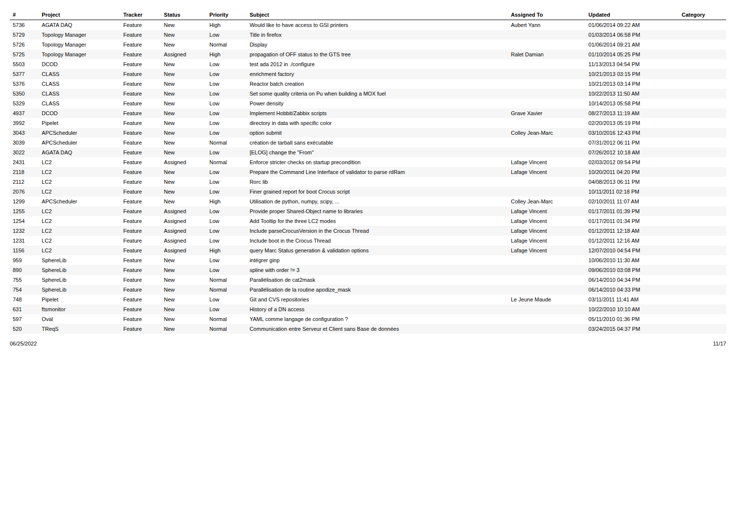| # | Project | Tracker | Status | Priority | Subject | Assigned To | Updated | Category |
| --- | --- | --- | --- | --- | --- | --- | --- | --- |
| 5736 | AGATA DAQ | Feature | New | High | Would like to have access to GSI printers | Aubert Yann | 01/06/2014 09:22 AM | |
| 5729 | Topology Manager | Feature | New | Low | Title in firefox | | 01/03/2014 06:58 PM | |
| 5726 | Topology Manager | Feature | New | Normal | Display | | 01/06/2014 09:21 AM | |
| 5725 | Topology Manager | Feature | Assigned | High | propagation of OFF status to the GTS tree | Ralet Damian | 01/10/2014 05:25 PM | |
| 5503 | DCOD | Feature | New | Low | test ada 2012 in ./configure | | 11/13/2013 04:54 PM | |
| 5377 | CLASS | Feature | New | Low | enrichment factory | | 10/21/2013 03:15 PM | |
| 5376 | CLASS | Feature | New | Low | Reactor batch creation | | 10/21/2013 03:14 PM | |
| 5350 | CLASS | Feature | New | Low | Set some quality criteria on Pu when building a MOX fuel | | 10/22/2013 11:50 AM | |
| 5329 | CLASS | Feature | New | Low | Power density | | 10/14/2013 05:58 PM | |
| 4937 | DCOD | Feature | New | Low | Implement Hobbit/Zabbix scripts | Grave Xavier | 08/27/2013 11:19 AM | |
| 3992 | Pipelet | Feature | New | Low | directory in data with specific color | | 02/20/2013 05:19 PM | |
| 3043 | APCScheduler | Feature | New | Low | option submit | Colley Jean-Marc | 03/10/2016 12:43 PM | |
| 3039 | APCScheduler | Feature | New | Normal | création de tarball sans exécutable | | 07/31/2012 06:11 PM | |
| 3022 | AGATA DAQ | Feature | New | Low | [ELOG] change the "From" | | 07/26/2012 10:18 AM | |
| 2431 | LC2 | Feature | Assigned | Normal | Enforce stricter checks on startup precondition | Lafage Vincent | 02/03/2012 09:54 PM | |
| 2118 | LC2 | Feature | New | Low | Prepare the Command Line Interface of validator to parse rdRam | Lafage Vincent | 10/20/2011 04:20 PM | |
| 2112 | LC2 | Feature | New | Low | Rorc lib | | 04/08/2013 06:11 PM | |
| 2076 | LC2 | Feature | New | Low | Finer grained report for boot Crocus script | | 10/11/2011 02:18 PM | |
| 1299 | APCScheduler | Feature | New | High | Utilisation de python, numpy, scipy, ... | Colley Jean-Marc | 02/10/2011 11:07 AM | |
| 1255 | LC2 | Feature | Assigned | Low | Provide proper Shared-Object name to libraries | Lafage Vincent | 01/17/2011 01:39 PM | |
| 1254 | LC2 | Feature | Assigned | Low | Add Tooltip for the three LC2 modes | Lafage Vincent | 01/17/2011 01:34 PM | |
| 1232 | LC2 | Feature | Assigned | Low | Include parseCrocusVersion in the Crocus Thread | Lafage Vincent | 01/12/2011 12:18 AM | |
| 1231 | LC2 | Feature | Assigned | Low | Include boot in the Crocus Thread | Lafage Vincent | 01/12/2011 12:16 AM | |
| 1156 | LC2 | Feature | Assigned | High | query Marc Status generation & validation options | Lafage Vincent | 12/07/2010 04:54 PM | |
| 959 | SphereLib | Feature | New | Low | intégrer ginp | | 10/06/2010 11:30 AM | |
| 890 | SphereLib | Feature | New | Low | spline with order != 3 | | 09/06/2010 03:08 PM | |
| 755 | SphereLib | Feature | New | Normal | Parallélisation de cat2mask | | 06/14/2010 04:34 PM | |
| 754 | SphereLib | Feature | New | Normal | Parallélisation de la routine apodize_mask | | 06/14/2010 04:33 PM | |
| 748 | Pipelet | Feature | New | Low | Git and CVS repositories | Le Jeune Maude | 03/11/2011 11:41 AM | |
| 631 | ftsmonitor | Feature | New | Low | History of a DN access | | 10/22/2010 10:10 AM | |
| 597 | Oval | Feature | New | Normal | YAML comme langage de configuration ? | | 05/11/2010 01:36 PM | |
| 520 | TReqS | Feature | New | Normal | Communication entre Serveur et Client sans Base de données | | 03/24/2015 04:37 PM | |
06/25/2022
11/17